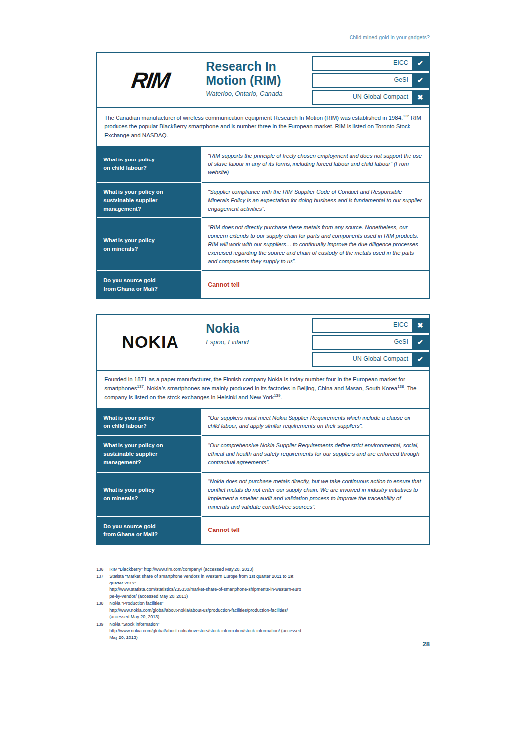Child mined gold in your gadgets?
RIM
Research In Motion (RIM)
Waterloo, Ontario, Canada
EICC
GeSI
UN Global Compact
The Canadian manufacturer of wireless communication equipment Research In Motion (RIM) was established in 1984.136 RIM produces the popular BlackBerry smartphone and is number three in the European market. RIM is listed on Toronto Stock Exchange and NASDAQ.
| What is your policy on child labour? | “RIM supports the principle of freely chosen employment and does not support the use of slave labour in any of its forms, including forced labour and child labour” (From website) |
| What is your policy on sustainable supplier management? | “Supplier compliance with the RIM Supplier Code of Conduct and Responsible Minerals Policy is an expectation for doing business and is fundamental to our supplier engagement activities”. |
| What is your policy on minerals? | “RIM does not directly purchase these metals from any source. Nonetheless, our concern extends to our supply chain for parts and components used in RIM products. RIM will work with our suppliers… to continually improve the due diligence processes exercised regarding the source and chain of custody of the metals used in the parts and components they supply to us”. |
| Do you source gold from Ghana or Mali? | Cannot tell |
NOKIA
Nokia
Espoo, Finland
EICC
GeSI
UN Global Compact
Founded in 1871 as a paper manufacturer, the Finnish company Nokia is today number four in the European market for smartphones137. Nokia’s smartphones are mainly produced in its factories in Beijing, China and Masan, South Korea138. The company is listed on the stock exchanges in Helsinki and New York139.
| What is your policy on child labour? | “Our suppliers must meet Nokia Supplier Requirements which include a clause on child labour, and apply similar requirements on their suppliers”. |
| What is your policy on sustainable supplier management? | “Our comprehensive Nokia Supplier Requirements define strict environmental, social, ethical and health and safety requirements for our suppliers and are enforced through contractual agreements”. |
| What is your policy on minerals? | “Nokia does not purchase metals directly, but we take continuous action to ensure that conflict metals do not enter our supply chain. We are involved in industry initiatives to implement a smelter audit and validation process to improve the traceability of minerals and validate conflict-free sources”. |
| Do you source gold from Ghana or Mali? | Cannot tell |
RIM “Blackberry” http://www.rim.com/company/ (accessed May 20, 2013)
Statista “Market share of smartphone vendors in Western Europe from 1st quarter 2011 to 1st quarter 2012”
http://www.statista.com/statistics/235330/market-share-of-smartphone-shipments-in-western-europe-by-vendor/ (accessed May 20, 2013)
Nokia “Production facilities”
http://www.nokia.com/global/about-nokia/about-us/production-facilities/production-facilities/ (accessed May 20, 2013)
Nokia “Stock information”
http://www.nokia.com/global/about-nokia/investors/stock-information/stock-information/ (accessed May 20, 2013)
28